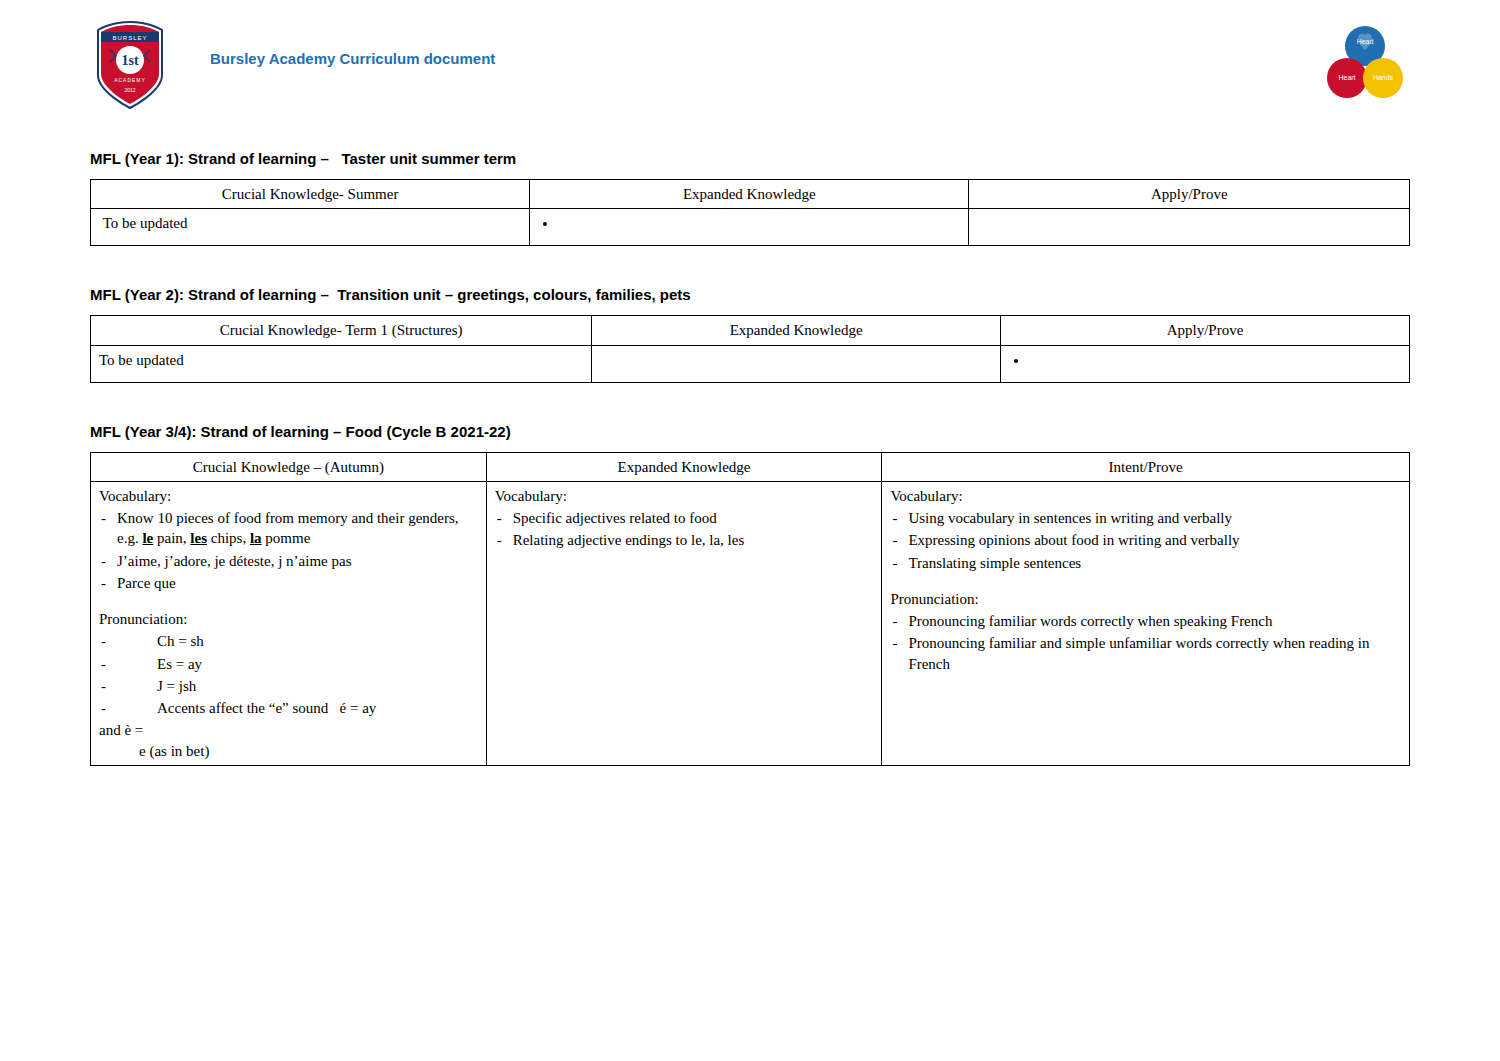BURSLEY 1st ACADEMY 2012
Bursley Academy Curriculum document
Head Heart Hands
MFL (Year 1): Strand of learning – Taster unit summer term
| Crucial Knowledge- Summer | Expanded Knowledge | Apply/Prove |
| --- | --- | --- |
| To be updated | | |
MFL (Year 2): Strand of learning – Transition unit – greetings, colours, families, pets
| Crucial Knowledge- Term 1 (Structures) | Expanded Knowledge | Apply/Prove |
| --- | --- | --- |
| To be updated | | |
MFL (Year 3/4): Strand of learning – Food (Cycle B 2021-22)
| Crucial Knowledge – (Autumn) | Expanded Knowledge | Intent/Prove |
| --- | --- | --- |
| Vocabulary: Know 10 pieces of food from memory and their genders, e.g. le pain, les chips, la pomme J’aime, j’adore, je déteste, j n’aime pas Parce que Pronunciation: Ch = sh Es = ay J = jsh Accents affect the “e” sound é = ay and è = e (as in bet) | Vocabulary: Specific adjectives related to food Relating adjective endings to le, la, les | Vocabulary: Using vocabulary in sentences in writing and verbally Expressing opinions about food in writing and verbally Translating simple sentences Pronunciation: Pronouncing familiar words correctly when speaking French Pronouncing familiar and simple unfamiliar words correctly when reading in French |